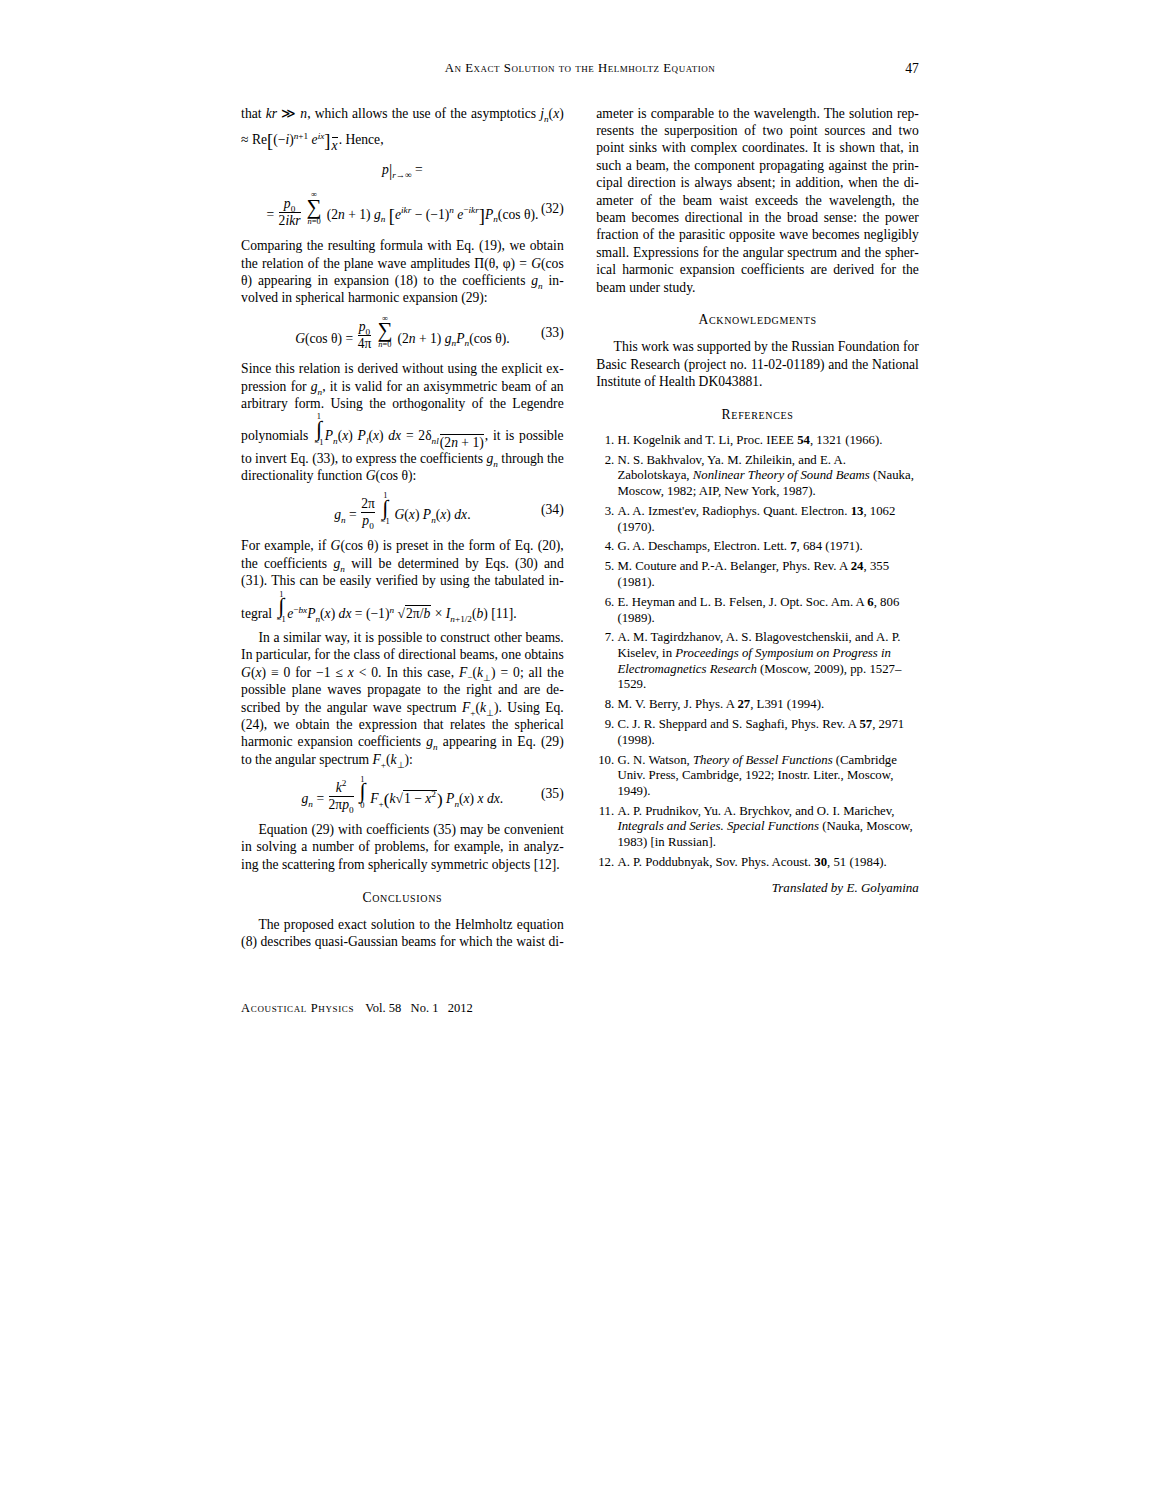An Exact Solution to the Helmholtz Equation 47
that kr ≫ n, which allows the use of the asymptotics jn(x) ≈ Re[(−i)n+1 eix] x. Hence,
p|r→∞ =
= p02ikr ∞∑n=0 (2n + 1) gn [eikr − (−1)n e−ikr] Pn(cos θ). (32)
Comparing the resulting formula with Eq. (19), we obtain the relation of the plane wave amplitudes Π(θ, φ) = G(cos θ) appearing in expansion (18) to the coefficients gn involved in spherical harmonic expansion (29):
G(cos θ) = p04π ∞∑n=0 (2n + 1) gnPn(cos θ). (33)
Since this relation is derived without using the explicit expression for gn, it is valid for an axisymmetric beam of an arbitrary form. Using the orthogonality of the Legendre polynomials 1∫−1 Pn(x) Pl(x) dx = 2δnl (2n + 1), it is possible to invert Eq. (33), to express the coefficients gn through the directionality function G(cos θ):
gn = 2π p0 1∫−1 G(x) Pn(x) dx. (34)
For example, if G(cos θ) is preset in the form of Eq. (20), the coefficients gn will be determined by Eqs. (30) and (31). This can be easily verified by using the tabulated integral 1∫−1 e−bxPn(x) dx = (−1)n √2π/b × In+1/2(b) [11].
In a similar way, it is possible to construct other beams. In particular, for the class of directional beams, one obtains G(x) ≡ 0 for −1 ≤ x < 0. In this case, F−(k⊥) = 0; all the possible plane waves propagate to the right and are described by the angular wave spectrum F+(k⊥). Using Eq. (24), we obtain the expression that relates the spherical harmonic expansion coefficients gn appearing in Eq. (29) to the angular spectrum F+(k⊥):
gn = k22πp0 1∫0 F+(k√1 − x2) Pn(x) x dx. (35)
Equation (29) with coefficients (35) may be convenient in solving a number of problems, for example, in analyzing the scattering from spherically symmetric objects [12].
Conclusions
The proposed exact solution to the Helmholtz equation (8) describes quasi-Gaussian beams for which the waist diameter is comparable to the wavelength. The solution represents the superposition of two point sources and two point sinks with complex coordinates. It is shown that, in such a beam, the component propagating against the principal direction is always absent; in addition, when the diameter of the beam waist exceeds the wavelength, the beam becomes directional in the broad sense: the power fraction of the parasitic opposite wave becomes negligibly small. Expressions for the angular spectrum and the spherical harmonic expansion coefficients are derived for the beam under study.
Acknowledgments
This work was supported by the Russian Foundation for Basic Research (project no. 11-02-01189) and the National Institute of Health DK043881.
References
H. Kogelnik and T. Li, Proc. IEEE 54, 1321 (1966).
N. S. Bakhvalov, Ya. M. Zhileikin, and E. A. Zabolotskaya, Nonlinear Theory of Sound Beams (Nauka, Moscow, 1982; AIP, New York, 1987).
A. A. Izmest'ev, Radiophys. Quant. Electron. 13, 1062 (1970).
G. A. Deschamps, Electron. Lett. 7, 684 (1971).
M. Couture and P.-A. Belanger, Phys. Rev. A 24, 355 (1981).
E. Heyman and L. B. Felsen, J. Opt. Soc. Am. A 6, 806 (1989).
A. M. Tagirdzhanov, A. S. Blagovestchenskii, and A. P. Kiselev, in Proceedings of Symposium on Progress in Electromagnetics Research (Moscow, 2009), pp. 1527–1529.
M. V. Berry, J. Phys. A 27, L391 (1994).
C. J. R. Sheppard and S. Saghafi, Phys. Rev. A 57, 2971 (1998).
G. N. Watson, Theory of Bessel Functions (Cambridge Univ. Press, Cambridge, 1922; Inostr. Liter., Moscow, 1949).
A. P. Prudnikov, Yu. A. Brychkov, and O. I. Marichev, Integrals and Series. Special Functions (Nauka, Moscow, 1983) [in Russian].
A. P. Poddubnyak, Sov. Phys. Acoust. 30, 51 (1984).
Translated by E. Golyamina
Acoustical Physics Vol. 58 No. 1 2012